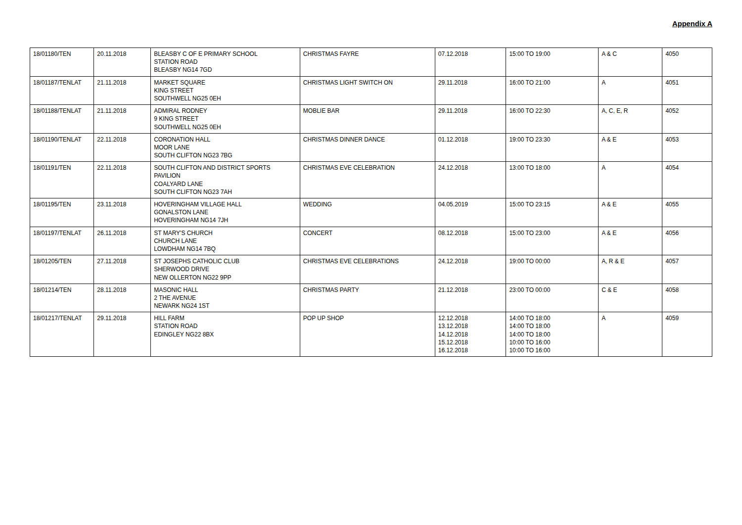Appendix A
| 18/01180/TEN | 20.11.2018 | BLEASBY C OF E PRIMARY SCHOOL STATION ROAD BLEASBY NG14 7GD | CHRISTMAS FAYRE | 07.12.2018 | 15:00 TO 19:00 | A & C | 4050 |
| 18/01187/TENLAT | 21.11.2018 | MARKET SQUARE KING STREET SOUTHWELL NG25 0EH | CHRISTMAS LIGHT SWITCH ON | 29.11.2018 | 16:00 TO 21:00 | A | 4051 |
| 18/01188/TENLAT | 21.11.2018 | ADMIRAL RODNEY 9 KING STREET SOUTHWELL NG25 0EH | MOBLIE BAR | 29.11.2018 | 16:00 TO 22:30 | A, C, E, R | 4052 |
| 18/01190/TENLAT | 22.11.2018 | CORONATION HALL MOOR LANE SOUTH CLIFTON NG23 7BG | CHRISTMAS DINNER DANCE | 01.12.2018 | 19:00 TO 23:30 | A & E | 4053 |
| 18/01191/TEN | 22.11.2018 | SOUTH CLIFTON AND DISTRICT SPORTS PAVILION COALYARD LANE SOUTH CLIFTON NG23 7AH | CHRISTMAS EVE CELEBRATION | 24.12.2018 | 13:00 TO 18:00 | A | 4054 |
| 18/01195/TEN | 23.11.2018 | HOVERINGHAM VILLAGE HALL GONALSTON LANE HOVERINGHAM NG14 7JH | WEDDING | 04.05.2019 | 15:00 TO 23:15 | A & E | 4055 |
| 18/01197/TENLAT | 26.11.2018 | ST MARY'S CHURCH CHURCH LANE LOWDHAM NG14 7BQ | CONCERT | 08.12.2018 | 15:00 TO 23:00 | A & E | 4056 |
| 18/01205/TEN | 27.11.2018 | ST JOSEPHS CATHOLIC CLUB SHERWOOD DRIVE NEW OLLERTON NG22 9PP | CHRISTMAS EVE CELEBRATIONS | 24.12.2018 | 19:00 TO 00:00 | A, R & E | 4057 |
| 18/01214/TEN | 28.11.2018 | MASONIC HALL 2 THE AVENUE NEWARK NG24 1ST | CHRISTMAS PARTY | 21.12.2018 | 23:00 TO 00:00 | C & E | 4058 |
| 18/01217/TENLAT | 29.11.2018 | HILL FARM STATION ROAD EDINGLEY NG22 8BX | POP UP SHOP | 12.12.2018 13.12.2018 14.12.2018 15.12.2018 16.12.2018 | 14:00 TO 18:00 14:00 TO 18:00 14:00 TO 18:00 10:00 TO 16:00 10:00 TO 16:00 | A | 4059 |